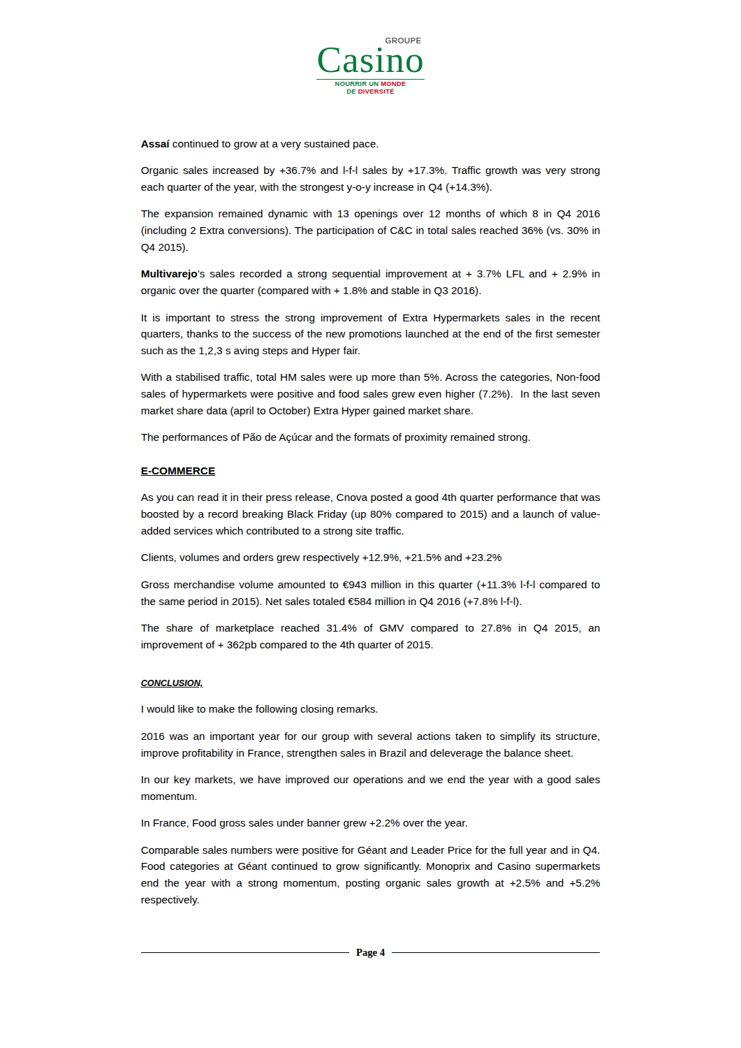GROUPE
Casino
NOURRIR UN MONDE
DE DIVERSITÉ
Assaí continued to grow at a very sustained pace.
Organic sales increased by +36.7% and l-f-l sales by +17.3%. Traffic growth was very strong each quarter of the year, with the strongest y-o-y increase in Q4 (+14.3%).
The expansion remained dynamic with 13 openings over 12 months of which 8 in Q4 2016 (including 2 Extra conversions). The participation of C&C in total sales reached 36% (vs. 30% in Q4 2015).
Multivarejo’s sales recorded a strong sequential improvement at + 3.7% LFL and + 2.9% in organic over the quarter (compared with + 1.8% and stable in Q3 2016).
It is important to stress the strong improvement of Extra Hypermarkets sales in the recent quarters, thanks to the success of the new promotions launched at the end of the first semester such as the 1,2,3 s aving steps and Hyper fair.
With a stabilised traffic, total HM sales were up more than 5%. Across the categories, Non-food sales of hypermarkets were positive and food sales grew even higher (7.2%). In the last seven market share data (april to October) Extra Hyper gained market share.
The performances of Pão de Açúcar and the formats of proximity remained strong.
E-COMMERCE
As you can read it in their press release, Cnova posted a good 4th quarter performance that was boosted by a record breaking Black Friday (up 80% compared to 2015) and a launch of value-added services which contributed to a strong site traffic.
Clients, volumes and orders grew respectively +12.9%, +21.5% and +23.2%
Gross merchandise volume amounted to €943 million in this quarter (+11.3% l-f-l compared to the same period in 2015). Net sales totaled €584 million in Q4 2016 (+7.8% l-f-l).
The share of marketplace reached 31.4% of GMV compared to 27.8% in Q4 2015, an improvement of + 362pb compared to the 4th quarter of 2015.
CONCLUSION,
I would like to make the following closing remarks.
2016 was an important year for our group with several actions taken to simplify its structure, improve profitability in France, strengthen sales in Brazil and deleverage the balance sheet.
In our key markets, we have improved our operations and we end the year with a good sales momentum.
In France, Food gross sales under banner grew +2.2% over the year.
Comparable sales numbers were positive for Géant and Leader Price for the full year and in Q4. Food categories at Géant continued to grow significantly. Monoprix and Casino supermarkets end the year with a strong momentum, posting organic sales growth at +2.5% and +5.2% respectively.
Page 4